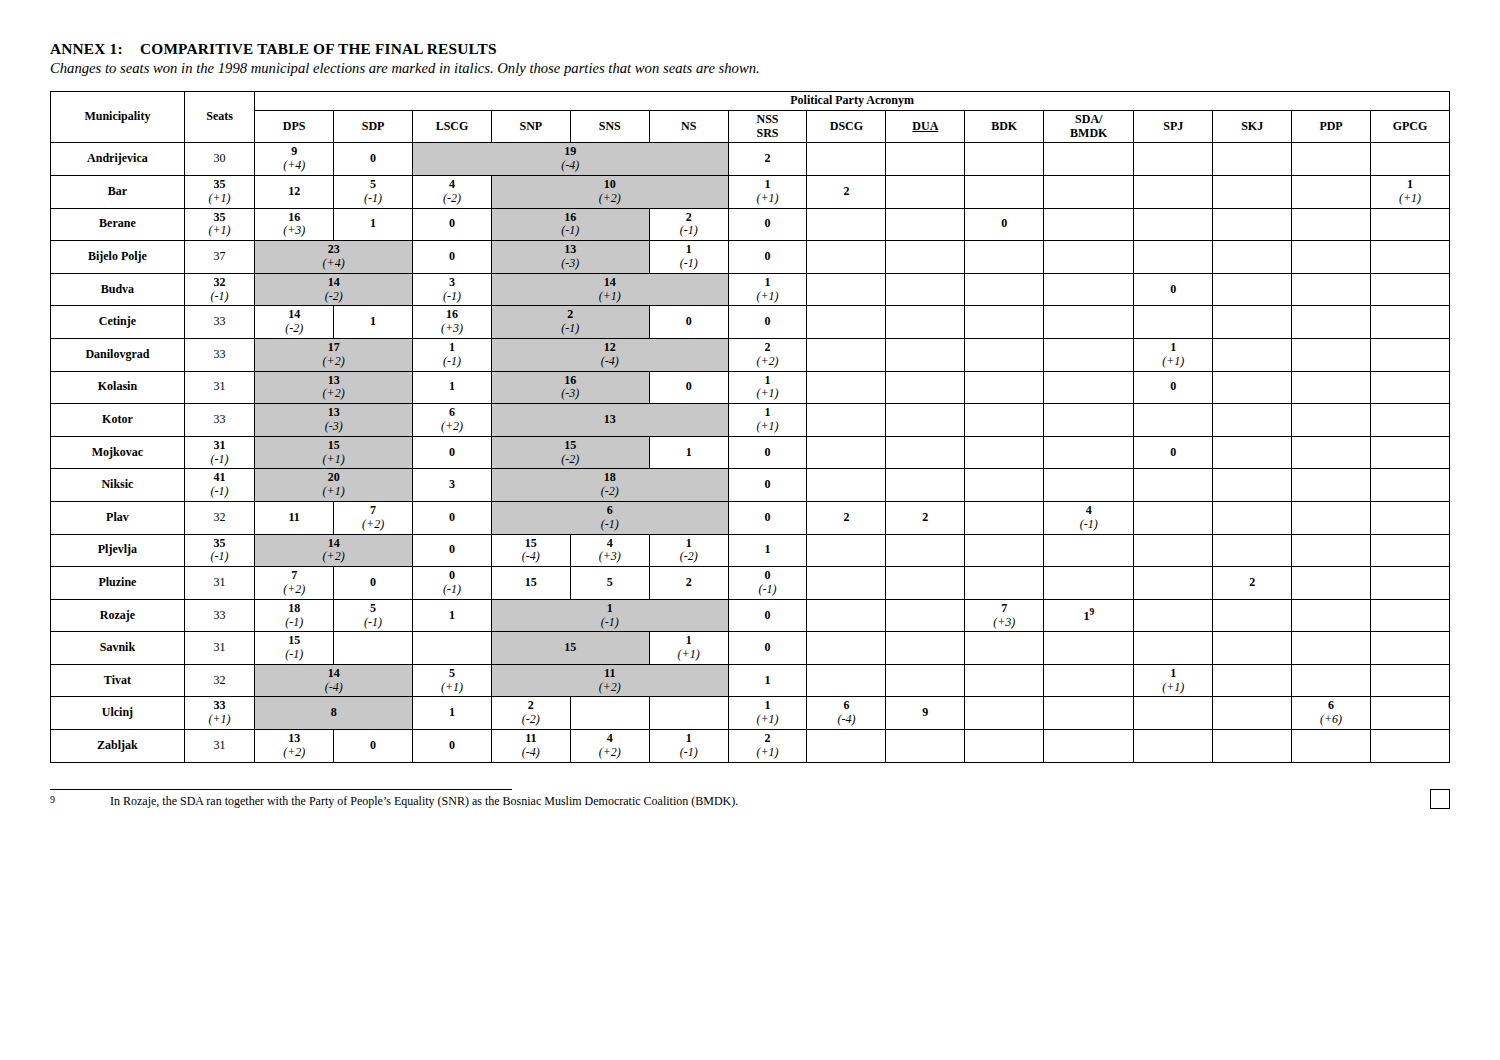ANNEX 1: COMPARITIVE TABLE OF THE FINAL RESULTS
Changes to seats won in the 1998 municipal elections are marked in italics. Only those parties that won seats are shown.
| Municipality | Seats | Political Party Acronym |
| --- | --- | --- |
| DPS | SDP | LSCG | SNP | SNS | NS | NSS SRS | DSCG | DUA | BDK | SDA/ BMDK | SPJ | SKJ | PDP | GPCG |
| Andrijevica | 30 | 9 (+4) | 0 | 19 (-4) | 2 | | | | | | | | |
| Bar | 35 (+1) | 12 | 5 (-1) | 4 (-2) | 10 (+2) | 1 (+1) | 2 | | | | | | | 1 (+1) |
| Berane | 35 (+1) | 16 (+3) | 1 | 0 | 16 (-1) | 2 (-1) | 0 | | | 0 | | | | | |
| Bijelo Polje | 37 | 23 (+4) | 0 | 13 (-3) | 1 (-1) | 0 | | | | | | | | |
| Budva | 32 (-1) | 14 (-2) | 3 (-1) | 14 (+1) | 1 (+1) | | | | | 0 | | | |
| Cetinje | 33 | 14 (-2) | 1 | 16 (+3) | 2 (-1) | 0 | 0 | | | | | | | | |
| Danilovgrad | 33 | 17 (+2) | 1 (-1) | 12 (-4) | 2 (+2) | | | | | 1 (+1) | | | |
| Kolasin | 31 | 13 (+2) | 1 | 16 (-3) | 0 | 1 (+1) | | | | | 0 | | | |
| Kotor | 33 | 13 (-3) | 6 (+2) | 13 | 1 (+1) | | | | | | | | |
| Mojkovac | 31 (-1) | 15 (+1) | 0 | 15 (-2) | 1 | 0 | | | | | 0 | | | |
| Niksic | 41 (-1) | 20 (+1) | 3 | 18 (-2) | 0 | | | | | | | | |
| Plav | 32 | 11 | 7 (+2) | 0 | 6 (-1) | 0 | 2 | 2 | | 4 (-1) | | | | |
| Pljevlja | 35 (-1) | 14 (+2) | 0 | 15 (-4) | 4 (+3) | 1 (-2) | 1 | | | | | | | | |
| Pluzine | 31 | 7 (+2) | 0 | 0 (-1) | 15 | 5 | 2 | 0 (-1) | | | | | | 2 | | |
| Rozaje | 33 | 18 (-1) | 5 (-1) | 1 | 1 (-1) | 0 | | | 7 (+3) | 1 9 | | | | |
| Savnik | 31 | 15 (-1) | | | 15 | 1 (+1) | 0 | | | | | | | | |
| Tivat | 32 | 14 (-4) | 5 (+1) | 11 (+2) | 1 | | | | | 1 (+1) | | | |
| Ulcinj | 33 (+1) | 8 | 1 | 2 (-2) | | | 1 (+1) | 6 (-4) | 9 | | | | | 6 (+6) | |
| Zabljak | 31 | 13 (+2) | 0 | 0 | 11 (-4) | 4 (+2) | 1 (-1) | 2 (+1) | | | | | | | | |
9 In Rozaje, the SDA ran together with the Party of People’s Equality (SNR) as the Bosniac Muslim Democratic Coalition (BMDK).